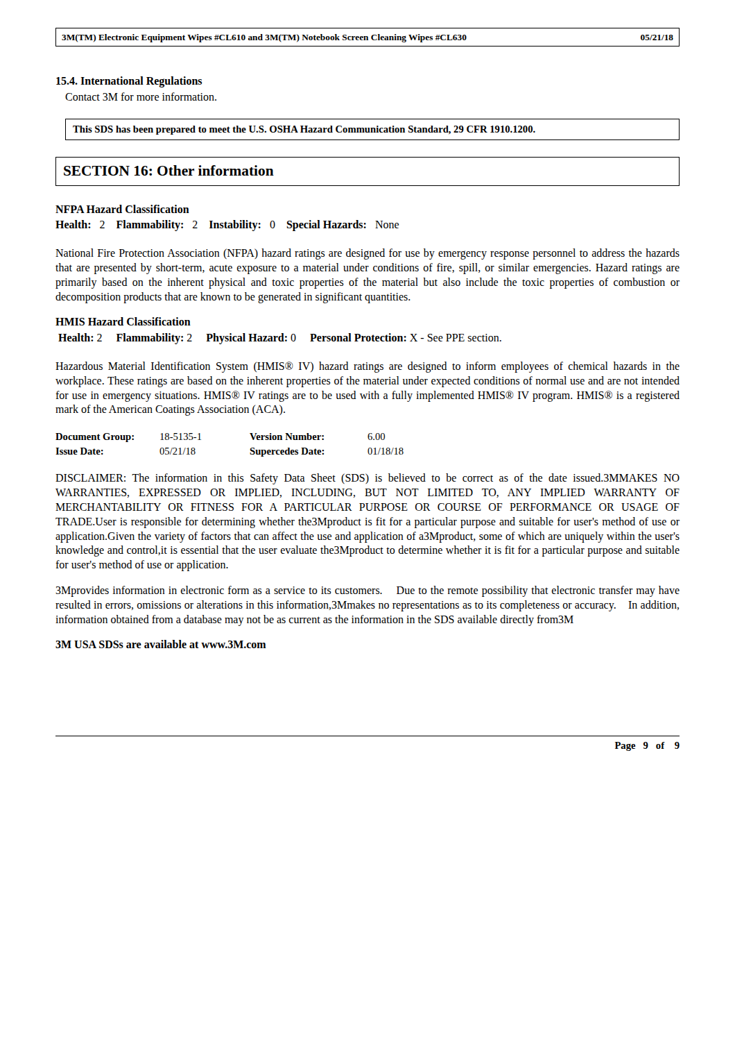3M(TM) Electronic Equipment Wipes #CL610 and 3M(TM) Notebook Screen Cleaning Wipes #CL630 05/21/18
15.4. International Regulations
Contact 3M for more information.
This SDS has been prepared to meet the U.S. OSHA Hazard Communication Standard, 29 CFR 1910.1200.
SECTION 16: Other information
NFPA Hazard Classification
Health: 2 Flammability: 2 Instability: 0 Special Hazards: None
National Fire Protection Association (NFPA) hazard ratings are designed for use by emergency response personnel to address the hazards that are presented by short-term, acute exposure to a material under conditions of fire, spill, or similar emergencies. Hazard ratings are primarily based on the inherent physical and toxic properties of the material but also include the toxic properties of combustion or decomposition products that are known to be generated in significant quantities.
HMIS Hazard Classification
Health: 2 Flammability: 2 Physical Hazard: 0 Personal Protection: X - See PPE section.
Hazardous Material Identification System (HMIS® IV) hazard ratings are designed to inform employees of chemical hazards in the workplace. These ratings are based on the inherent properties of the material under expected conditions of normal use and are not intended for use in emergency situations. HMIS® IV ratings are to be used with a fully implemented HMIS® IV program. HMIS® is a registered mark of the American Coatings Association (ACA).
| Document Group: | 18-5135-1 | Version Number: | 6.00 |
| Issue Date: | 05/21/18 | Supercedes Date: | 01/18/18 |
DISCLAIMER: The information in this Safety Data Sheet (SDS) is believed to be correct as of the date issued.3MMAKES NO WARRANTIES, EXPRESSED OR IMPLIED, INCLUDING, BUT NOT LIMITED TO, ANY IMPLIED WARRANTY OF MERCHANTABILITY OR FITNESS FOR A PARTICULAR PURPOSE OR COURSE OF PERFORMANCE OR USAGE OF TRADE.User is responsible for determining whether the3Mproduct is fit for a particular purpose and suitable for user's method of use or application.Given the variety of factors that can affect the use and application of a3Mproduct, some of which are uniquely within the user's knowledge and control,it is essential that the user evaluate the3Mproduct to determine whether it is fit for a particular purpose and suitable for user's method of use or application.
3Mprovides information in electronic form as a service to its customers. Due to the remote possibility that electronic transfer may have resulted in errors, omissions or alterations in this information,3Mmakes no representations as to its completeness or accuracy. In addition, information obtained from a database may not be as current as the information in the SDS available directly from3M
3M USA SDSs are available at www.3M.com
Page 9 of 9